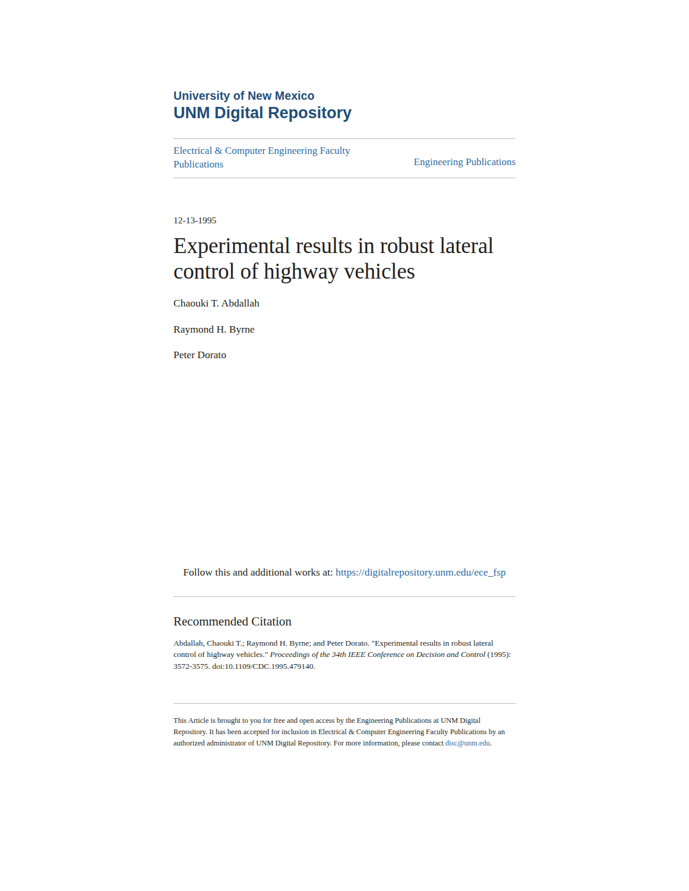University of New Mexico
UNM Digital Repository
Electrical & Computer Engineering Faculty Publications
Engineering Publications
12-13-1995
Experimental results in robust lateral control of highway vehicles
Chaouki T. Abdallah
Raymond H. Byrne
Peter Dorato
Follow this and additional works at: https://digitalrepository.unm.edu/ece_fsp
Recommended Citation
Abdallah, Chaouki T.; Raymond H. Byrne; and Peter Dorato. "Experimental results in robust lateral control of highway vehicles." Proceedings of the 34th IEEE Conference on Decision and Control (1995): 3572-3575. doi:10.1109/CDC.1995.479140.
This Article is brought to you for free and open access by the Engineering Publications at UNM Digital Repository. It has been accepted for inclusion in Electrical & Computer Engineering Faculty Publications by an authorized administrator of UNM Digital Repository. For more information, please contact disc@unm.edu.